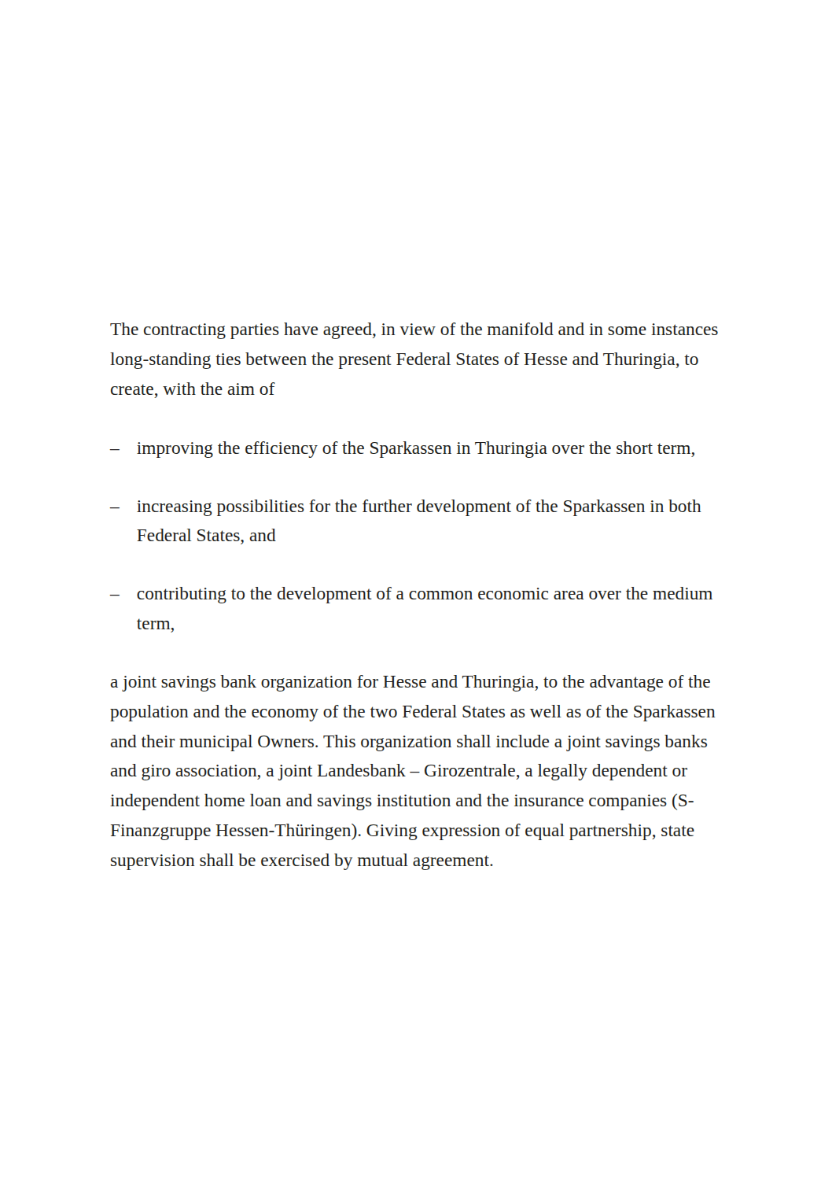The contracting parties have agreed, in view of the manifold and in some instances long-standing ties between the present Federal States of Hesse and Thuringia, to create, with the aim of
improving the efficiency of the Sparkassen in Thuringia over the short term,
increasing possibilities for the further development of the Sparkassen in both Federal States, and
contributing to the development of a common economic area over the medium term,
a joint savings bank organization for Hesse and Thuringia, to the advantage of the population and the economy of the two Federal States as well as of the Sparkassen and their municipal Owners. This organization shall include a joint savings banks and giro association, a joint Landesbank – Girozentrale, a legally dependent or independent home loan and savings institution and the insurance companies (S-Finanzgruppe Hessen-Thüringen). Giving expression of equal partnership, state supervision shall be exercised by mutual agreement.